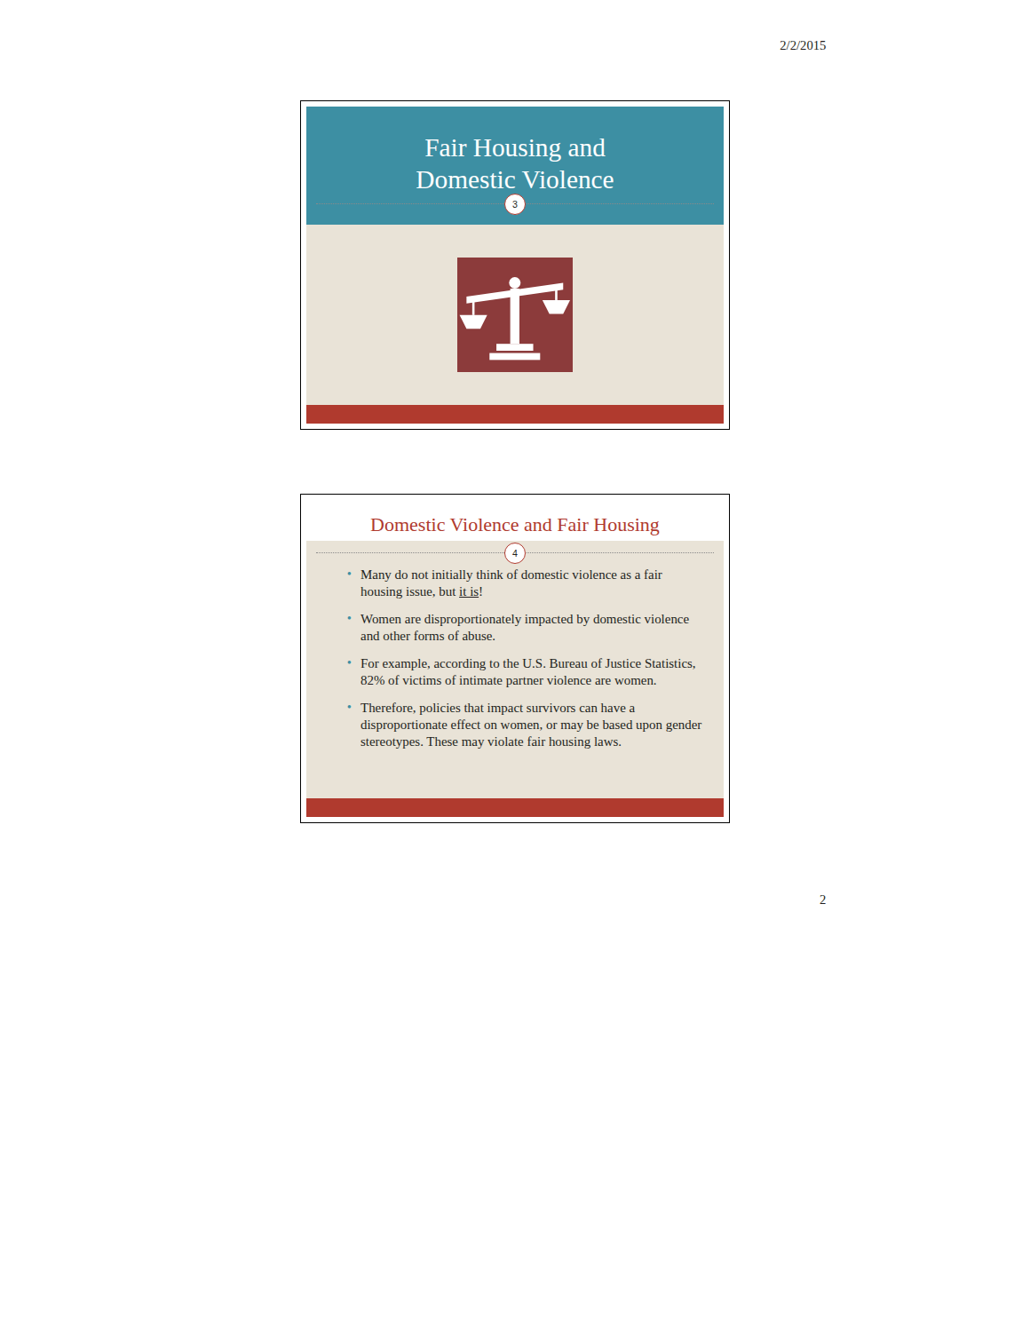2/2/2015
Fair Housing and
Domestic Violence
3
Domestic Violence and Fair Housing
4
Many do not initially think of domestic violence as a fair housing issue, but it is!
Women are disproportionately impacted by domestic violence and other forms of abuse.
For example, according to the U.S. Bureau of Justice Statistics, 82% of victims of intimate partner violence are women.
Therefore, policies that impact survivors can have a disproportionate effect on women, or may be based upon gender stereotypes. These may violate fair housing laws.
2